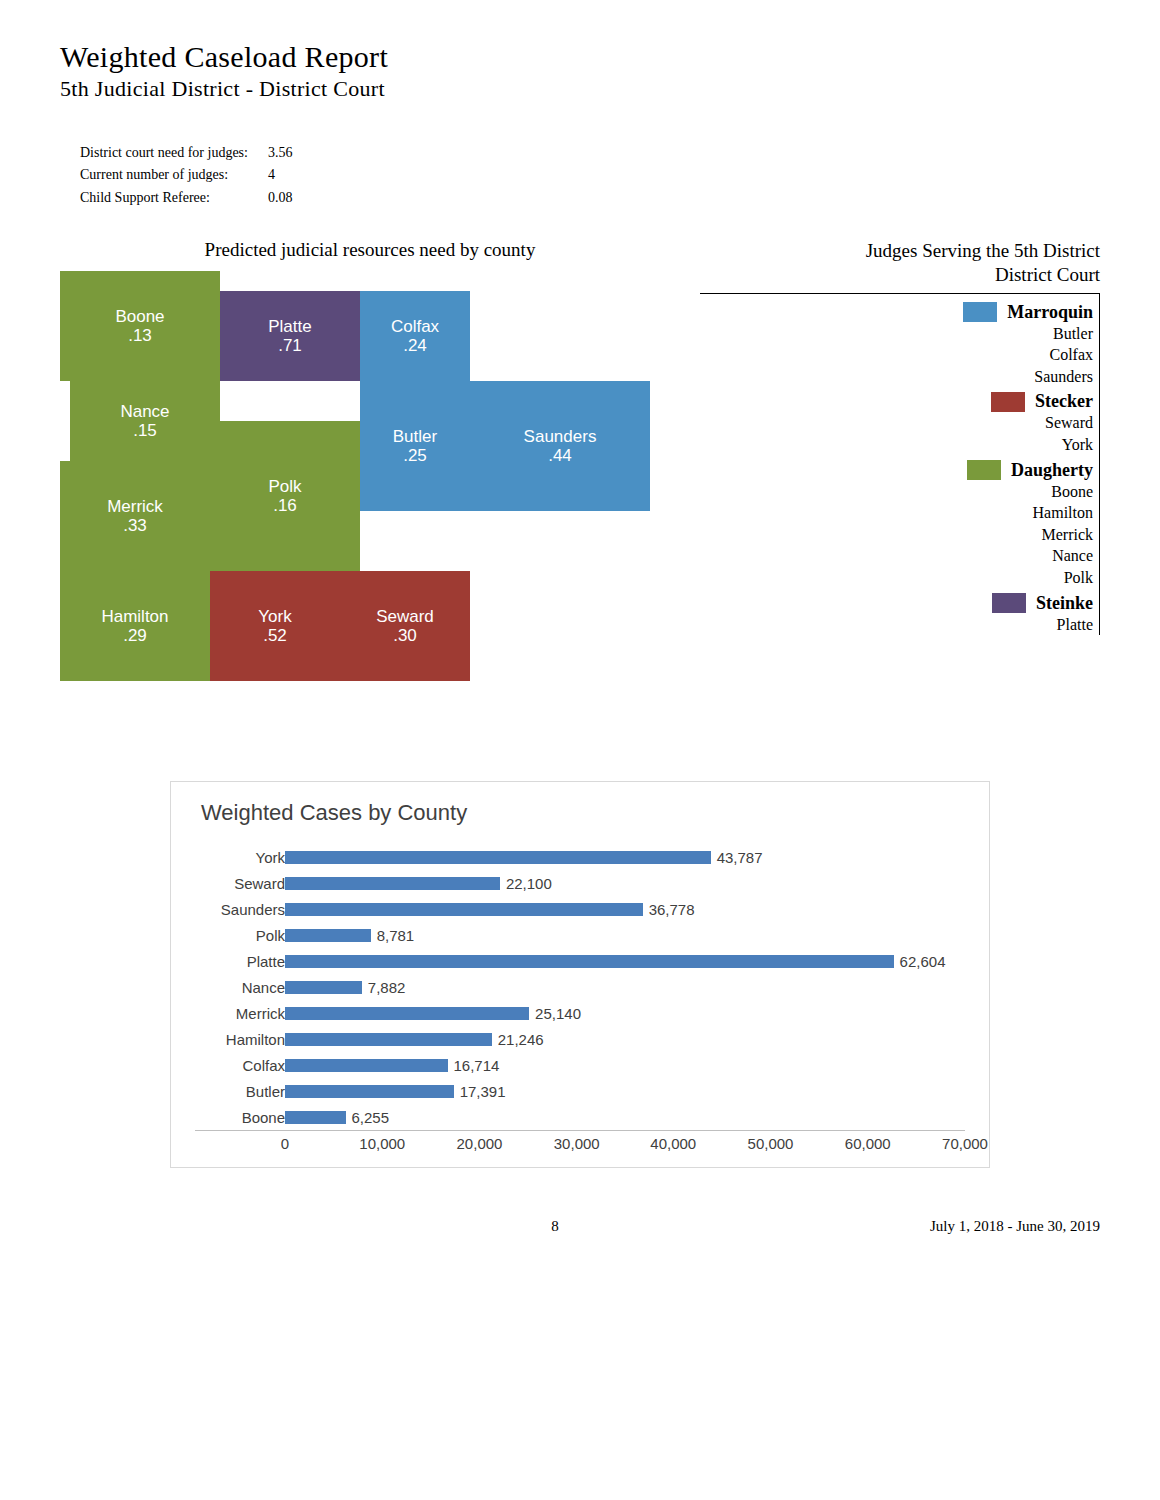Weighted Caseload Report
5th Judicial District - District Court
| District court need for judges: | 3.56 |
| Current number of judges: | 4 |
| Child Support Referee: | 0.08 |
Predicted judicial resources need by county
Boone.13
Platte.71
Colfax.24
Nance.15
Butler.25
Saunders.44
Merrick.33
Polk.16
Hamilton.29
York.52
Seward.30
Judges Serving the 5th DistrictDistrict Court
Marroquin
Butler
Colfax
Saunders
Stecker
Seward
York
Daugherty
Boone
Hamilton
Merrick
Nance
Polk
Steinke
Platte
Weighted Cases by County
| York | 43,787 |
| Seward | 22,100 |
| Saunders | 36,778 |
| Polk | 8,781 |
| Platte | 62,604 |
| Nance | 7,882 |
| Merrick | 25,140 |
| Hamilton | 21,246 |
| Colfax | 16,714 |
| Butler | 17,391 |
| Boone | 6,255 |
| | 0 10,000 20,000 30,000 40,000 50,000 60,000 70,000 |
8
July 1, 2018 - June 30, 2019